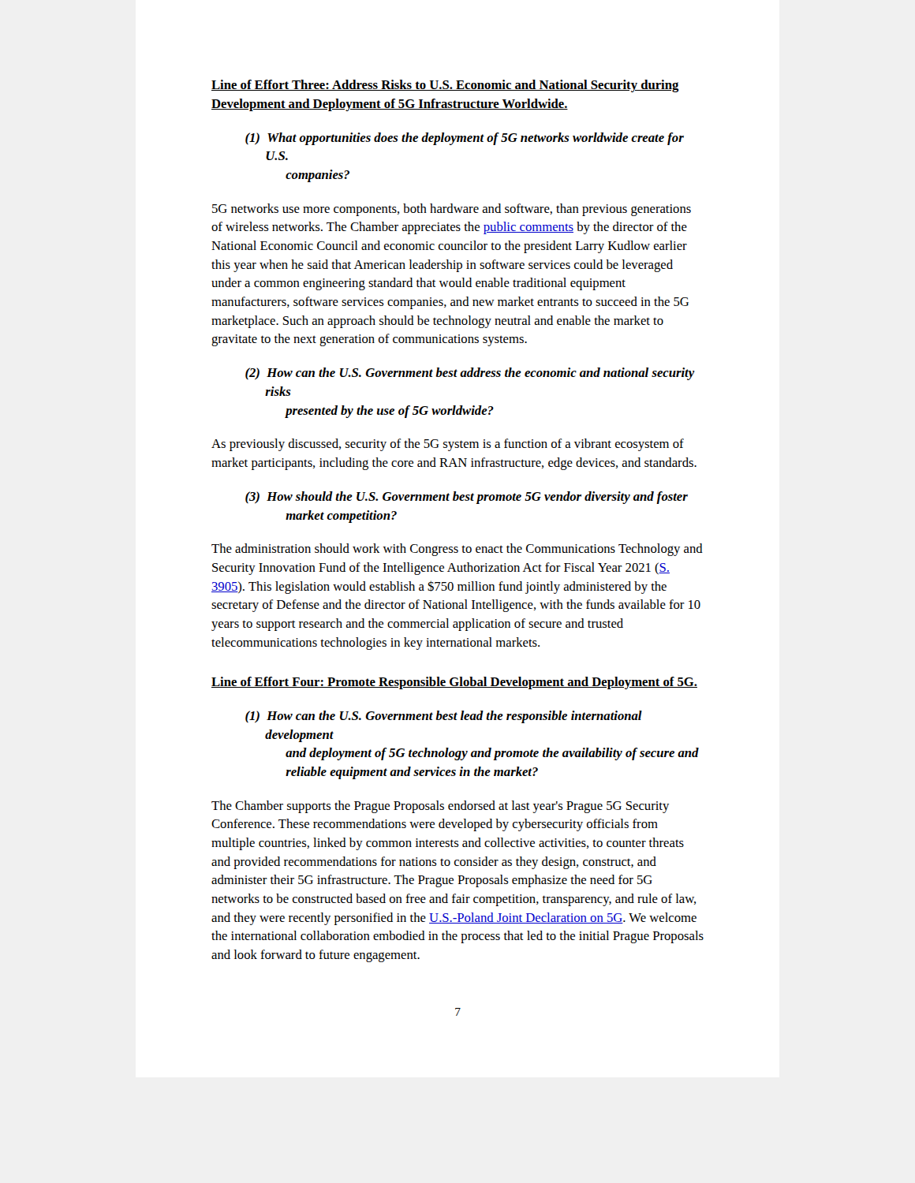Line of Effort Three: Address Risks to U.S. Economic and National Security during Development and Deployment of 5G Infrastructure Worldwide.
(1) What opportunities does the deployment of 5G networks worldwide create for U.S.companies?
5G networks use more components, both hardware and software, than previous generations of wireless networks. The Chamber appreciates the public comments by the director of the National Economic Council and economic councilor to the president Larry Kudlow earlier this year when he said that American leadership in software services could be leveraged under a common engineering standard that would enable traditional equipment manufacturers, software services companies, and new market entrants to succeed in the 5G marketplace. Such an approach should be technology neutral and enable the market to gravitate to the next generation of communications systems.
(2) How can the U.S. Government best address the economic and national security riskspresented by the use of 5G worldwide?
As previously discussed, security of the 5G system is a function of a vibrant ecosystem of market participants, including the core and RAN infrastructure, edge devices, and standards.
(3) How should the U.S. Government best promote 5G vendor diversity and fostermarket competition?
The administration should work with Congress to enact the Communications Technology and Security Innovation Fund of the Intelligence Authorization Act for Fiscal Year 2021 (S. 3905). This legislation would establish a $750 million fund jointly administered by the secretary of Defense and the director of National Intelligence, with the funds available for 10 years to support research and the commercial application of secure and trusted telecommunications technologies in key international markets.
Line of Effort Four: Promote Responsible Global Development and Deployment of 5G.
(1) How can the U.S. Government best lead the responsible international developmentand deployment of 5G technology and promote the availability of secure and reliable equipment and services in the market?
The Chamber supports the Prague Proposals endorsed at last year's Prague 5G Security Conference. These recommendations were developed by cybersecurity officials from multiple countries, linked by common interests and collective activities, to counter threats and provided recommendations for nations to consider as they design, construct, and administer their 5G infrastructure. The Prague Proposals emphasize the need for 5G networks to be constructed based on free and fair competition, transparency, and rule of law, and they were recently personified in the U.S.-Poland Joint Declaration on 5G. We welcome the international collaboration embodied in the process that led to the initial Prague Proposals and look forward to future engagement.
7